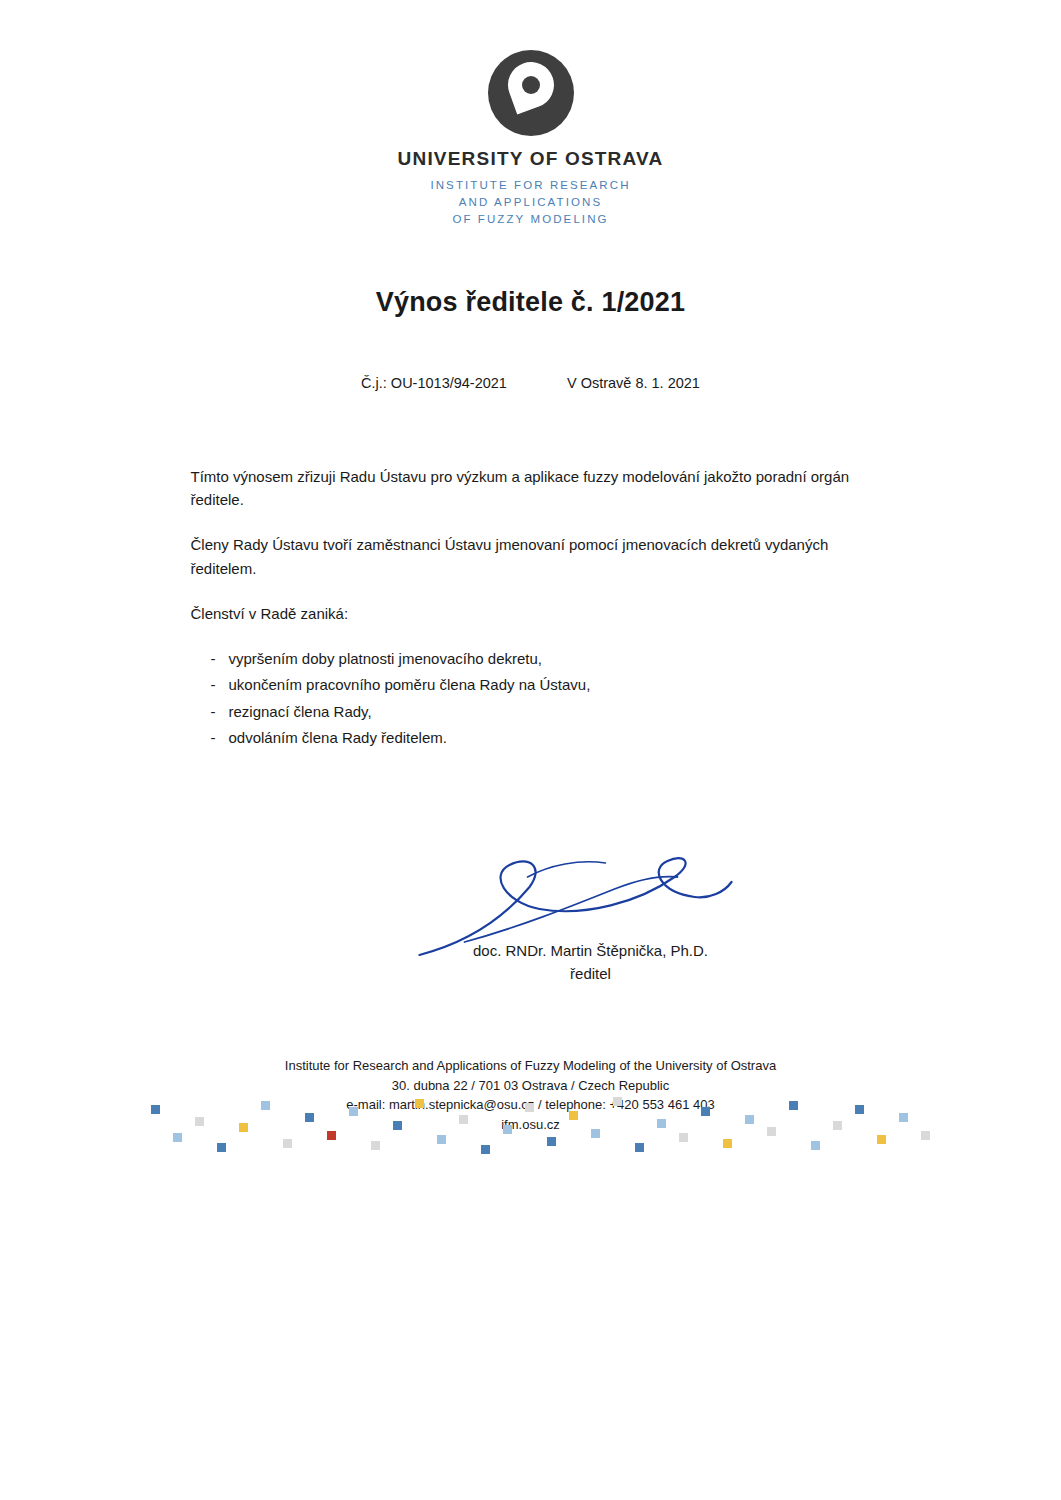UNIVERSITY OF OSTRAVA
INSTITUTE FOR RESEARCH
AND APPLICATIONS
OF FUZZY MODELING
Výnos ředitele č. 1/2021
Č.j.: OU-1013/94-2021 V Ostravě 8. 1. 2021
Tímto výnosem zřizuji Radu Ústavu pro výzkum a aplikace fuzzy modelování jakožto poradní orgán ředitele.
Členy Rady Ústavu tvoří zaměstnanci Ústavu jmenovaní pomocí jmenovacích dekretů vydaných ředitelem.
Členství v Radě zaniká:
vypršením doby platnosti jmenovacího dekretu,
ukončením pracovního poměru člena Rady na Ústavu,
rezignací člena Rady,
odvoláním člena Rady ředitelem.
doc. RNDr. Martin Štěpnička, Ph.D.
ředitel
Institute for Research and Applications of Fuzzy Modeling of the University of Ostrava
30. dubna 22 / 701 03 Ostrava / Czech Republic
e-mail: martin.stepnicka@osu.cz / telephone: +420 553 461 403
ifm.osu.cz